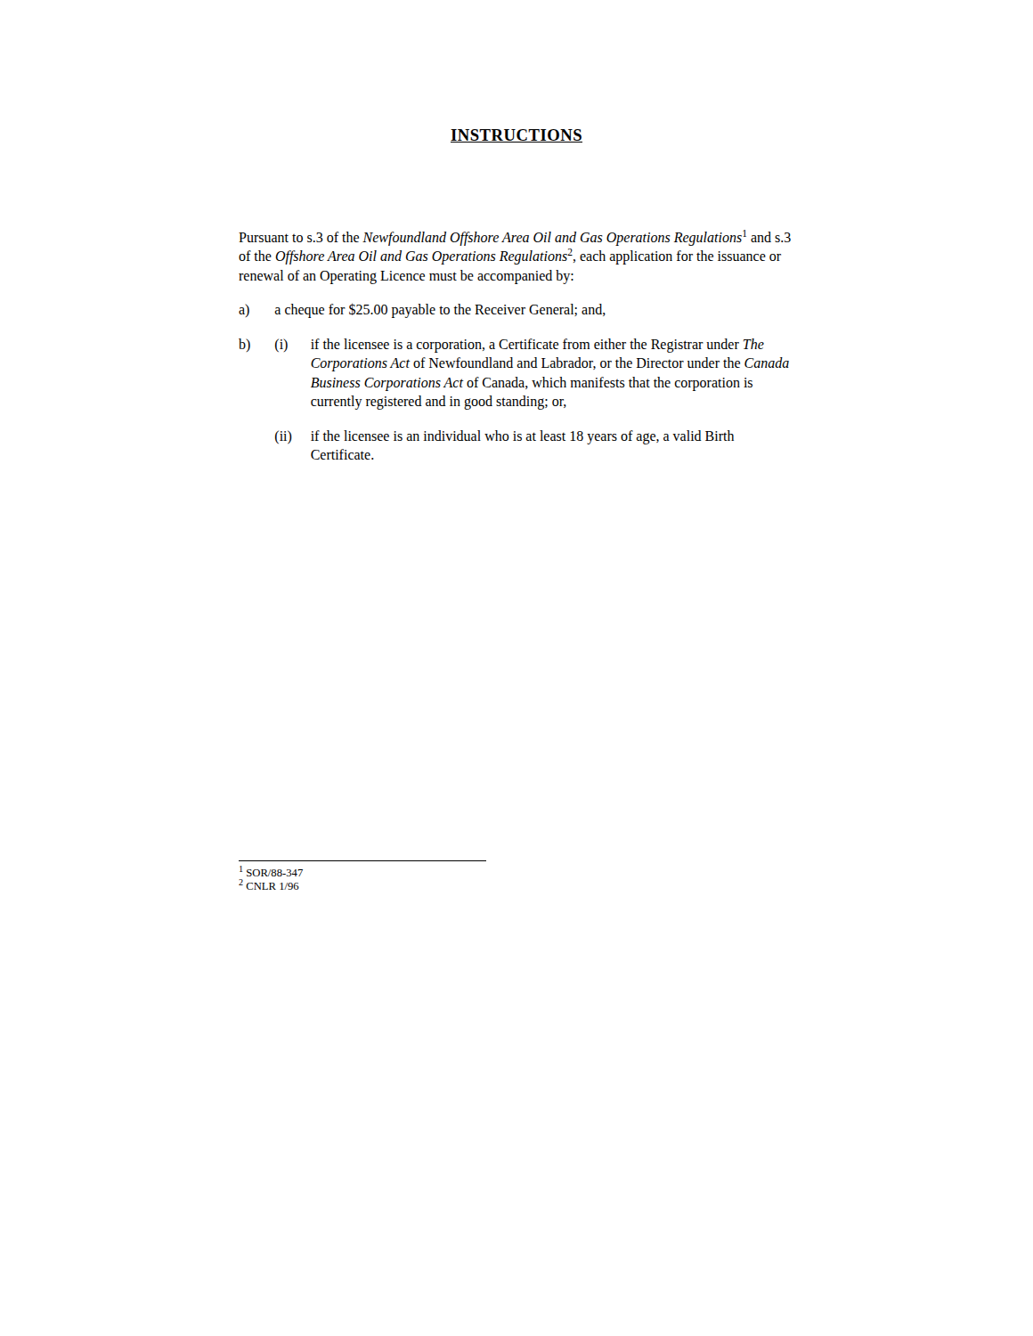INSTRUCTIONS
Pursuant to s.3 of the Newfoundland Offshore Area Oil and Gas Operations Regulations1 and s.3 of the Offshore Area Oil and Gas Operations Regulations2, each application for the issuance or renewal of an Operating Licence must be accompanied by:
a)
a cheque for $25.00 payable to the Receiver General; and,
b)
(i)
if the licensee is a corporation, a Certificate from either the Registrar under The Corporations Act of Newfoundland and Labrador, or the Director under the Canada Business Corporations Act of Canada, which manifests that the corporation is currently registered and in good standing; or,
(ii)
if the licensee is an individual who is at least 18 years of age, a valid Birth Certificate.
1 SOR/88-347
2 CNLR 1/96